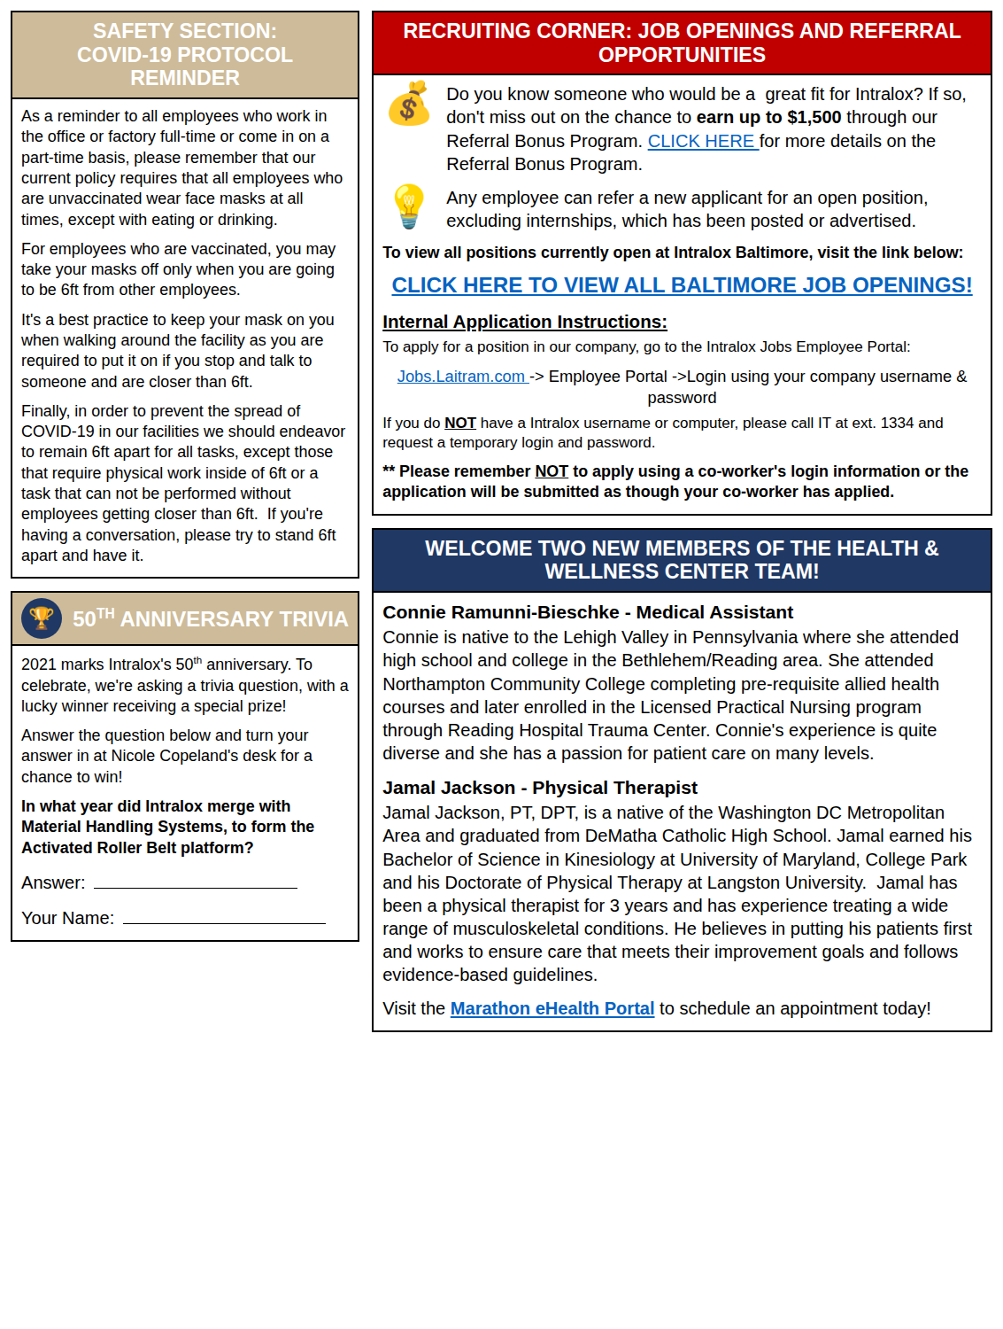Safety Section:
COVID-19 Protocol Reminder
As a reminder to all employees who work in the office or factory full-time or come in on a part-time basis, please remember that our current policy requires that all employees who are unvaccinated wear face masks at all times, except with eating or drinking.
For employees who are vaccinated, you may take your masks off only when you are going to be 6ft from other employees.
It's a best practice to keep your mask on you when walking around the facility as you are required to put it on if you stop and talk to someone and are closer than 6ft.
Finally, in order to prevent the spread of COVID-19 in our facilities we should endeavor to remain 6ft apart for all tasks, except those that require physical work inside of 6ft or a task that can not be performed without employees getting closer than 6ft. If you're having a conversation, please try to stand 6ft apart and have it.
🏆
50th Anniversary Trivia
2021 marks Intralox's 50th anniversary. To celebrate, we're asking a trivia question, with a lucky winner receiving a special prize!
Answer the question below and turn your answer in at Nicole Copeland's desk for a chance to win!
In what year did Intralox merge with Material Handling Systems, to form the Activated Roller Belt platform?
Answer:
Your Name:
Recruiting Corner: Job Openings and Referral Opportunities
💰
Do you know someone who would be a great fit for Intralox? If so, don't miss out on the chance to earn up to $1,500 through our Referral Bonus Program. CLICK HERE for more details on the Referral Bonus Program.
💡
Any employee can refer a new applicant for an open position, excluding internships, which has been posted or advertised.
To view all positions currently open at Intralox Baltimore, visit the link below:
CLICK HERE TO VIEW ALL BALTIMORE JOB OPENINGS!
Internal Application Instructions:
To apply for a position in our company, go to the Intralox Jobs Employee Portal:
Jobs.Laitram.com -> Employee Portal ->Login using your company username & password
If you do NOT have a Intralox username or computer, please call IT at ext. 1334 and request a temporary login and password.
** Please remember NOT to apply using a co-worker's login information or the application will be submitted as though your co-worker has applied.
Welcome Two New Members of the Health & Wellness Center Team!
Connie Ramunni-Bieschke - Medical Assistant
Connie is native to the Lehigh Valley in Pennsylvania where she attended high school and college in the Bethlehem/Reading area. She attended Northampton Community College completing pre-requisite allied health courses and later enrolled in the Licensed Practical Nursing program through Reading Hospital Trauma Center. Connie's experience is quite diverse and she has a passion for patient care on many levels.
Jamal Jackson - Physical Therapist
Jamal Jackson, PT, DPT, is a native of the Washington DC Metropolitan Area and graduated from DeMatha Catholic High School. Jamal earned his Bachelor of Science in Kinesiology at University of Maryland, College Park and his Doctorate of Physical Therapy at Langston University. Jamal has been a physical therapist for 3 years and has experience treating a wide range of musculoskeletal conditions. He believes in putting his patients first and works to ensure care that meets their improvement goals and follows evidence-based guidelines.
Visit the Marathon eHealth Portal to schedule an appointment today!